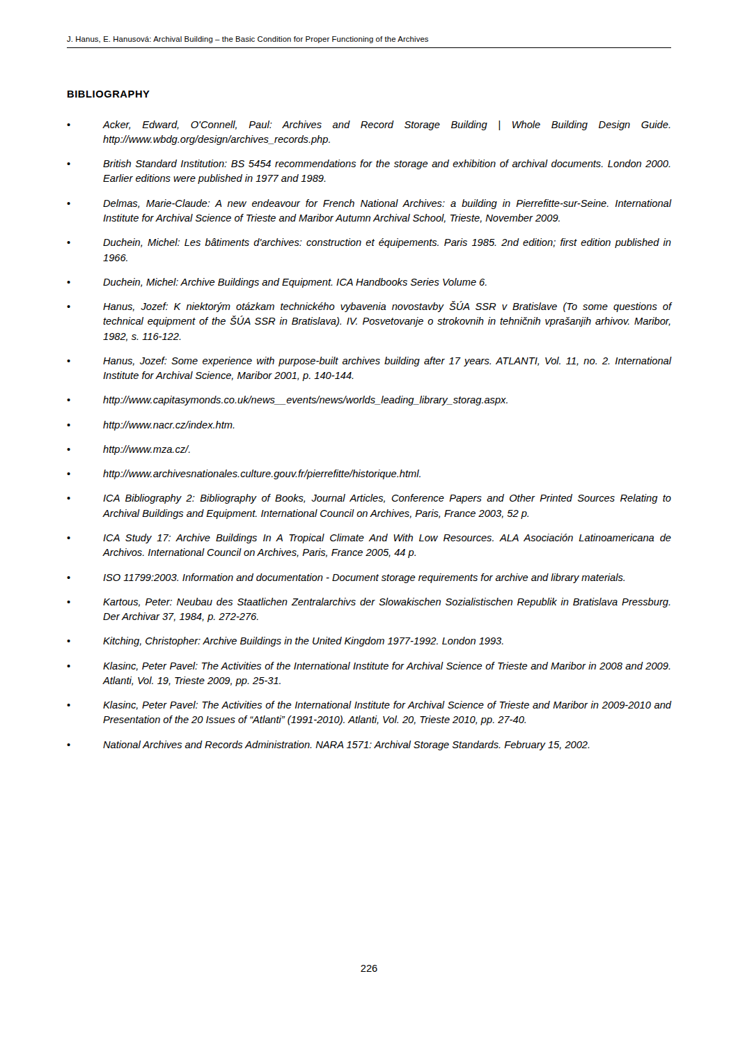J. Hanus, E. Hanusová: Archival Building – the Basic Condition for Proper Functioning of the Archives
BIBLIOGRAPHY
Acker, Edward, O'Connell, Paul: Archives and Record Storage Building | Whole Building Design Guide. http://www.wbdg.org/design/archives_records.php.
British Standard Institution: BS 5454 recommendations for the storage and exhibition of archival documents. London 2000. Earlier editions were published in 1977 and 1989.
Delmas, Marie-Claude: A new endeavour for French National Archives: a building in Pierrefitte-sur-Seine. International Institute for Archival Science of Trieste and Maribor Autumn Archival School, Trieste, November 2009.
Duchein, Michel: Les bâtiments d'archives: construction et équipements. Paris 1985. 2nd edition; first edition published in 1966.
Duchein, Michel: Archive Buildings and Equipment. ICA Handbooks Series Volume 6.
Hanus, Jozef: K niektorým otázkam technického vybavenia novostavby ŠÚA SSR v Bratislave (To some questions of technical equipment of the ŠÚA SSR in Bratislava). IV. Posvetovanje o strokovnih in tehničnih vprašanjih arhivov. Maribor, 1982, s. 116-122.
Hanus, Jozef: Some experience with purpose-built archives building after 17 years. ATLANTI, Vol. 11, no. 2. International Institute for Archival Science, Maribor 2001, p. 140-144.
http://www.capitasymonds.co.uk/news__events/news/worlds_leading_library_storag.aspx.
http://www.nacr.cz/index.htm.
http://www.mza.cz/.
http://www.archivesnationales.culture.gouv.fr/pierrefitte/historique.html.
ICA Bibliography 2: Bibliography of Books, Journal Articles, Conference Papers and Other Printed Sources Relating to Archival Buildings and Equipment. International Council on Archives, Paris, France 2003, 52 p.
ICA Study 17: Archive Buildings In A Tropical Climate And With Low Resources. ALA Asociación Latinoamericana de Archivos. International Council on Archives, Paris, France 2005, 44 p.
ISO 11799:2003. Information and documentation - Document storage requirements for archive and library materials.
Kartous, Peter: Neubau des Staatlichen Zentralarchivs der Slowakischen Sozialistischen Republik in Bratislava Pressburg. Der Archivar 37, 1984, p. 272-276.
Kitching, Christopher: Archive Buildings in the United Kingdom 1977-1992. London 1993.
Klasinc, Peter Pavel: The Activities of the International Institute for Archival Science of Trieste and Maribor in 2008 and 2009. Atlanti, Vol. 19, Trieste 2009, pp. 25-31.
Klasinc, Peter Pavel: The Activities of the International Institute for Archival Science of Trieste and Maribor in 2009-2010 and Presentation of the 20 Issues of “Atlanti” (1991-2010). Atlanti, Vol. 20, Trieste 2010, pp. 27-40.
National Archives and Records Administration. NARA 1571: Archival Storage Standards. February 15, 2002.
226